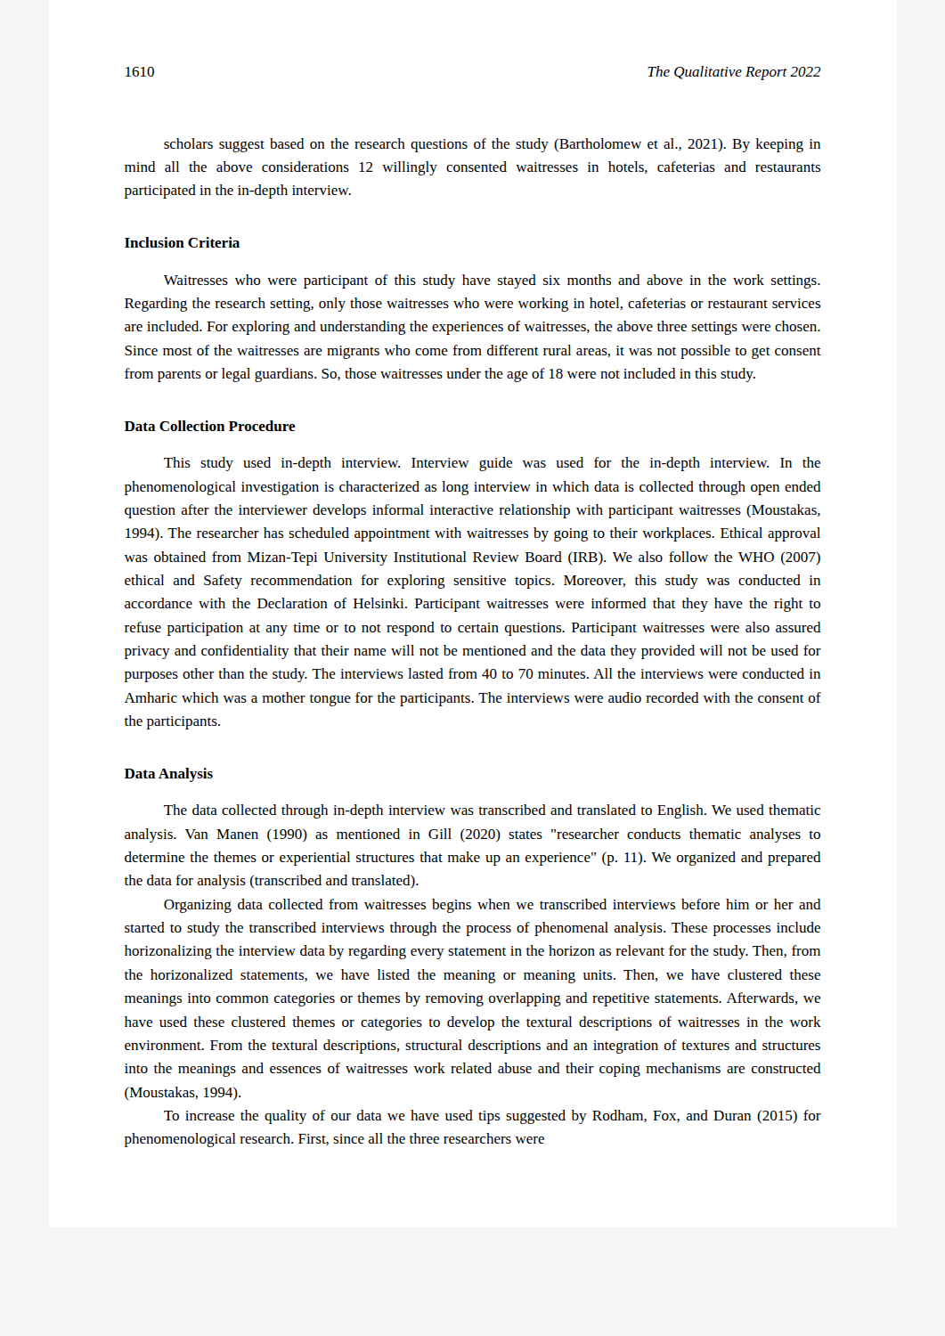1610 The Qualitative Report 2022
scholars suggest based on the research questions of the study (Bartholomew et al., 2021). By keeping in mind all the above considerations 12 willingly consented waitresses in hotels, cafeterias and restaurants participated in the in-depth interview.
Inclusion Criteria
Waitresses who were participant of this study have stayed six months and above in the work settings. Regarding the research setting, only those waitresses who were working in hotel, cafeterias or restaurant services are included. For exploring and understanding the experiences of waitresses, the above three settings were chosen. Since most of the waitresses are migrants who come from different rural areas, it was not possible to get consent from parents or legal guardians. So, those waitresses under the age of 18 were not included in this study.
Data Collection Procedure
This study used in-depth interview. Interview guide was used for the in-depth interview. In the phenomenological investigation is characterized as long interview in which data is collected through open ended question after the interviewer develops informal interactive relationship with participant waitresses (Moustakas, 1994). The researcher has scheduled appointment with waitresses by going to their workplaces. Ethical approval was obtained from Mizan-Tepi University Institutional Review Board (IRB). We also follow the WHO (2007) ethical and Safety recommendation for exploring sensitive topics. Moreover, this study was conducted in accordance with the Declaration of Helsinki. Participant waitresses were informed that they have the right to refuse participation at any time or to not respond to certain questions. Participant waitresses were also assured privacy and confidentiality that their name will not be mentioned and the data they provided will not be used for purposes other than the study. The interviews lasted from 40 to 70 minutes. All the interviews were conducted in Amharic which was a mother tongue for the participants. The interviews were audio recorded with the consent of the participants.
Data Analysis
The data collected through in-depth interview was transcribed and translated to English. We used thematic analysis. Van Manen (1990) as mentioned in Gill (2020) states "researcher conducts thematic analyses to determine the themes or experiential structures that make up an experience" (p. 11). We organized and prepared the data for analysis (transcribed and translated).
Organizing data collected from waitresses begins when we transcribed interviews before him or her and started to study the transcribed interviews through the process of phenomenal analysis. These processes include horizonalizing the interview data by regarding every statement in the horizon as relevant for the study. Then, from the horizonalized statements, we have listed the meaning or meaning units. Then, we have clustered these meanings into common categories or themes by removing overlapping and repetitive statements. Afterwards, we have used these clustered themes or categories to develop the textural descriptions of waitresses in the work environment. From the textural descriptions, structural descriptions and an integration of textures and structures into the meanings and essences of waitresses work related abuse and their coping mechanisms are constructed (Moustakas, 1994).
To increase the quality of our data we have used tips suggested by Rodham, Fox, and Duran (2015) for phenomenological research. First, since all the three researchers were